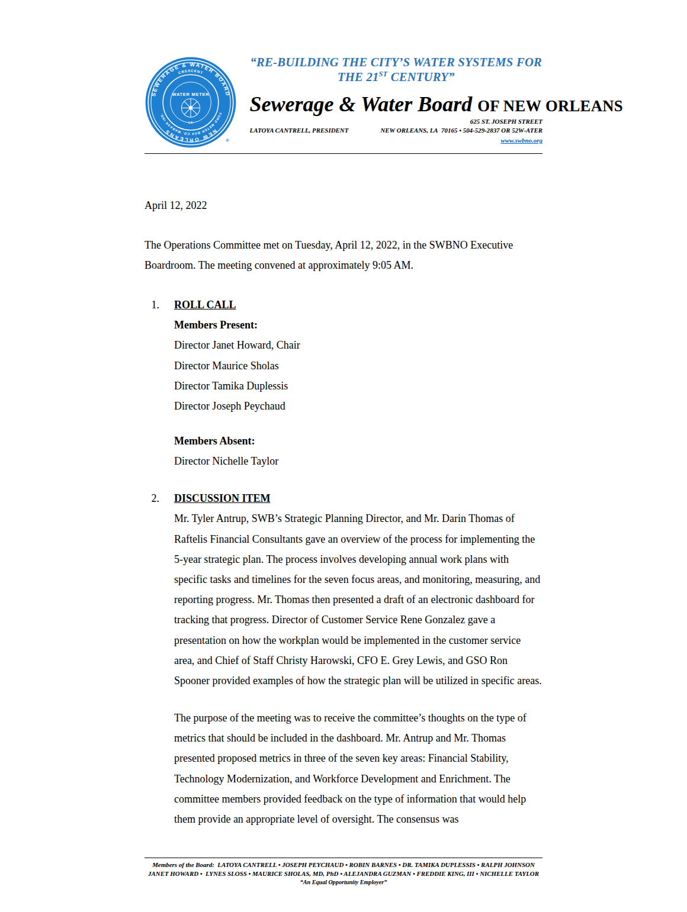SEWERAGE & WATER BOARD NEW ORLEANS CRESCENT FORD METER BOX CO. WABASH IND. WATER METER LA ®
“RE-BUILDING THE CITY’S WATER SYSTEMS FOR THE 21ST CENTURY”
Sewerage & Water Board OF NEW ORLEANS
625 ST. JOSEPH STREET
LATOYA CANTRELL, PRESIDENT NEW ORLEANS, LA 70165 • 504-529-2837 OR 52W-ATER
www.swbno.org
April 12, 2022
The Operations Committee met on Tuesday, April 12, 2022, in the SWBNO Executive Boardroom. The meeting convened at approximately 9:05 AM.
ROLL CALL
Members Present:
Director Janet Howard, Chair
Director Maurice Sholas
Director Tamika Duplessis
Director Joseph Peychaud
Members Absent:
Director Nichelle Taylor
DISCUSSION ITEM
Mr. Tyler Antrup, SWB’s Strategic Planning Director, and Mr. Darin Thomas of Raftelis Financial Consultants gave an overview of the process for implementing the 5-year strategic plan. The process involves developing annual work plans with specific tasks and timelines for the seven focus areas, and monitoring, measuring, and reporting progress. Mr. Thomas then presented a draft of an electronic dashboard for tracking that progress. Director of Customer Service Rene Gonzalez gave a presentation on how the workplan would be implemented in the customer service area, and Chief of Staff Christy Harowski, CFO E. Grey Lewis, and GSO Ron Spooner provided examples of how the strategic plan will be utilized in specific areas.
The purpose of the meeting was to receive the committee’s thoughts on the type of metrics that should be included in the dashboard. Mr. Antrup and Mr. Thomas presented proposed metrics in three of the seven key areas: Financial Stability, Technology Modernization, and Workforce Development and Enrichment. The committee members provided feedback on the type of information that would help them provide an appropriate level of oversight. The consensus was
Members of the Board: LATOYA CANTRELL • JOSEPH PEYCHAUD • ROBIN BARNES • DR. TAMIKA DUPLESSIS • RALPH JOHNSON
JANET HOWARD • LYNES SLOSS • MAURICE SHOLAS, MD, PhD • ALEJANDRA GUZMAN • FREDDIE KING, III • NICHELLE TAYLOR
“An Equal Opportunity Employer”